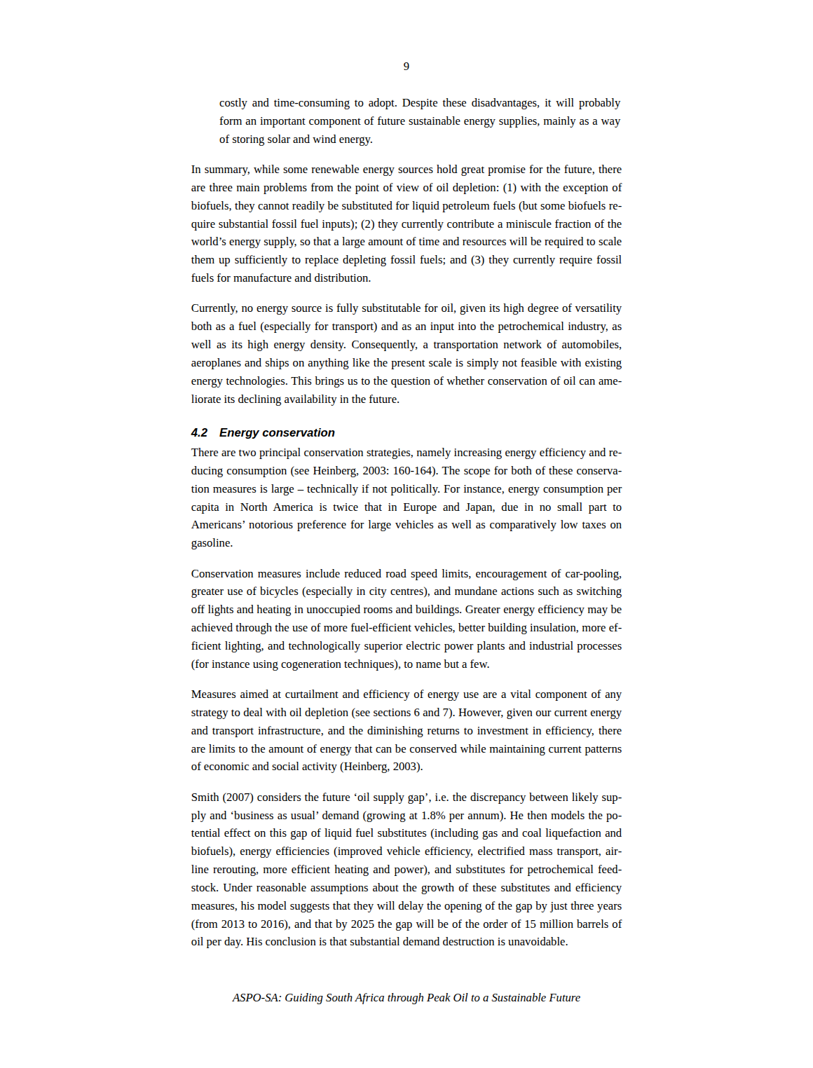9
costly and time-consuming to adopt. Despite these disadvantages, it will probably form an important component of future sustainable energy supplies, mainly as a way of storing solar and wind energy.
In summary, while some renewable energy sources hold great promise for the future, there are three main problems from the point of view of oil depletion: (1) with the exception of biofuels, they cannot readily be substituted for liquid petroleum fuels (but some biofuels require substantial fossil fuel inputs); (2) they currently contribute a miniscule fraction of the world’s energy supply, so that a large amount of time and resources will be required to scale them up sufficiently to replace depleting fossil fuels; and (3) they currently require fossil fuels for manufacture and distribution.
Currently, no energy source is fully substitutable for oil, given its high degree of versatility both as a fuel (especially for transport) and as an input into the petrochemical industry, as well as its high energy density. Consequently, a transportation network of automobiles, aeroplanes and ships on anything like the present scale is simply not feasible with existing energy technologies. This brings us to the question of whether conservation of oil can ameliorate its declining availability in the future.
4.2 Energy conservation
There are two principal conservation strategies, namely increasing energy efficiency and reducing consumption (see Heinberg, 2003: 160-164). The scope for both of these conservation measures is large – technically if not politically. For instance, energy consumption per capita in North America is twice that in Europe and Japan, due in no small part to Americans’ notorious preference for large vehicles as well as comparatively low taxes on gasoline.
Conservation measures include reduced road speed limits, encouragement of car-pooling, greater use of bicycles (especially in city centres), and mundane actions such as switching off lights and heating in unoccupied rooms and buildings. Greater energy efficiency may be achieved through the use of more fuel-efficient vehicles, better building insulation, more efficient lighting, and technologically superior electric power plants and industrial processes (for instance using cogeneration techniques), to name but a few.
Measures aimed at curtailment and efficiency of energy use are a vital component of any strategy to deal with oil depletion (see sections 6 and 7). However, given our current energy and transport infrastructure, and the diminishing returns to investment in efficiency, there are limits to the amount of energy that can be conserved while maintaining current patterns of economic and social activity (Heinberg, 2003).
Smith (2007) considers the future ‘oil supply gap’, i.e. the discrepancy between likely supply and ‘business as usual’ demand (growing at 1.8% per annum). He then models the potential effect on this gap of liquid fuel substitutes (including gas and coal liquefaction and biofuels), energy efficiencies (improved vehicle efficiency, electrified mass transport, airline rerouting, more efficient heating and power), and substitutes for petrochemical feedstock. Under reasonable assumptions about the growth of these substitutes and efficiency measures, his model suggests that they will delay the opening of the gap by just three years (from 2013 to 2016), and that by 2025 the gap will be of the order of 15 million barrels of oil per day. His conclusion is that substantial demand destruction is unavoidable.
ASPO-SA: Guiding South Africa through Peak Oil to a Sustainable Future